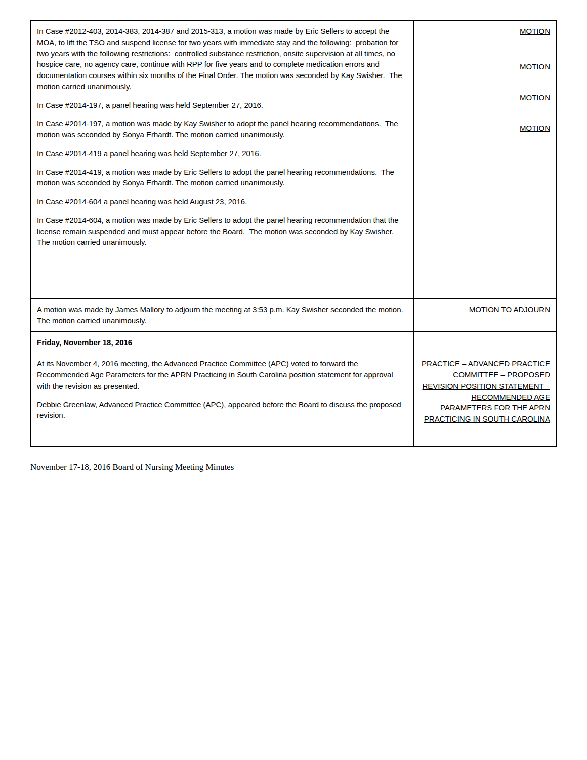| In Case #2012-403, 2014-383, 2014-387 and 2015-313, a motion was made by Eric Sellers to accept the MOA, to lift the TSO and suspend license for two years with immediate stay and the following: probation for two years with the following restrictions: controlled substance restriction, onsite supervision at all times, no hospice care, no agency care, continue with RPP for five years and to complete medication errors and documentation courses within six months of the Final Order. The motion was seconded by Kay Swisher. The motion carried unanimously. In Case #2014-197, a panel hearing was held September 27, 2016. In Case #2014-197, a motion was made by Kay Swisher to adopt the panel hearing recommendations. The motion was seconded by Sonya Erhardt. The motion carried unanimously. In Case #2014-419 a panel hearing was held September 27, 2016. In Case #2014-419, a motion was made by Eric Sellers to adopt the panel hearing recommendations. The motion was seconded by Sonya Erhardt. The motion carried unanimously. In Case #2014-604 a panel hearing was held August 23, 2016. In Case #2014-604, a motion was made by Eric Sellers to adopt the panel hearing recommendation that the license remain suspended and must appear before the Board. The motion was seconded by Kay Swisher. The motion carried unanimously. | MOTION MOTION MOTION MOTION |
| A motion was made by James Mallory to adjourn the meeting at 3:53 p.m. Kay Swisher seconded the motion. The motion carried unanimously. | MOTION TO ADJOURN |
| Friday, November 18, 2016 | |
| At its November 4, 2016 meeting, the Advanced Practice Committee (APC) voted to forward the Recommended Age Parameters for the APRN Practicing in South Carolina position statement for approval with the revision as presented. Debbie Greenlaw, Advanced Practice Committee (APC), appeared before the Board to discuss the proposed revision. | PRACTICE – ADVANCED PRACTICE COMMITTEE – PROPOSED REVISION POSITION STATEMENT – RECOMMENDED AGE PARAMETERS FOR THE APRN PRACTICING IN SOUTH CAROLINA |
November 17-18, 2016 Board of Nursing Meeting Minutes